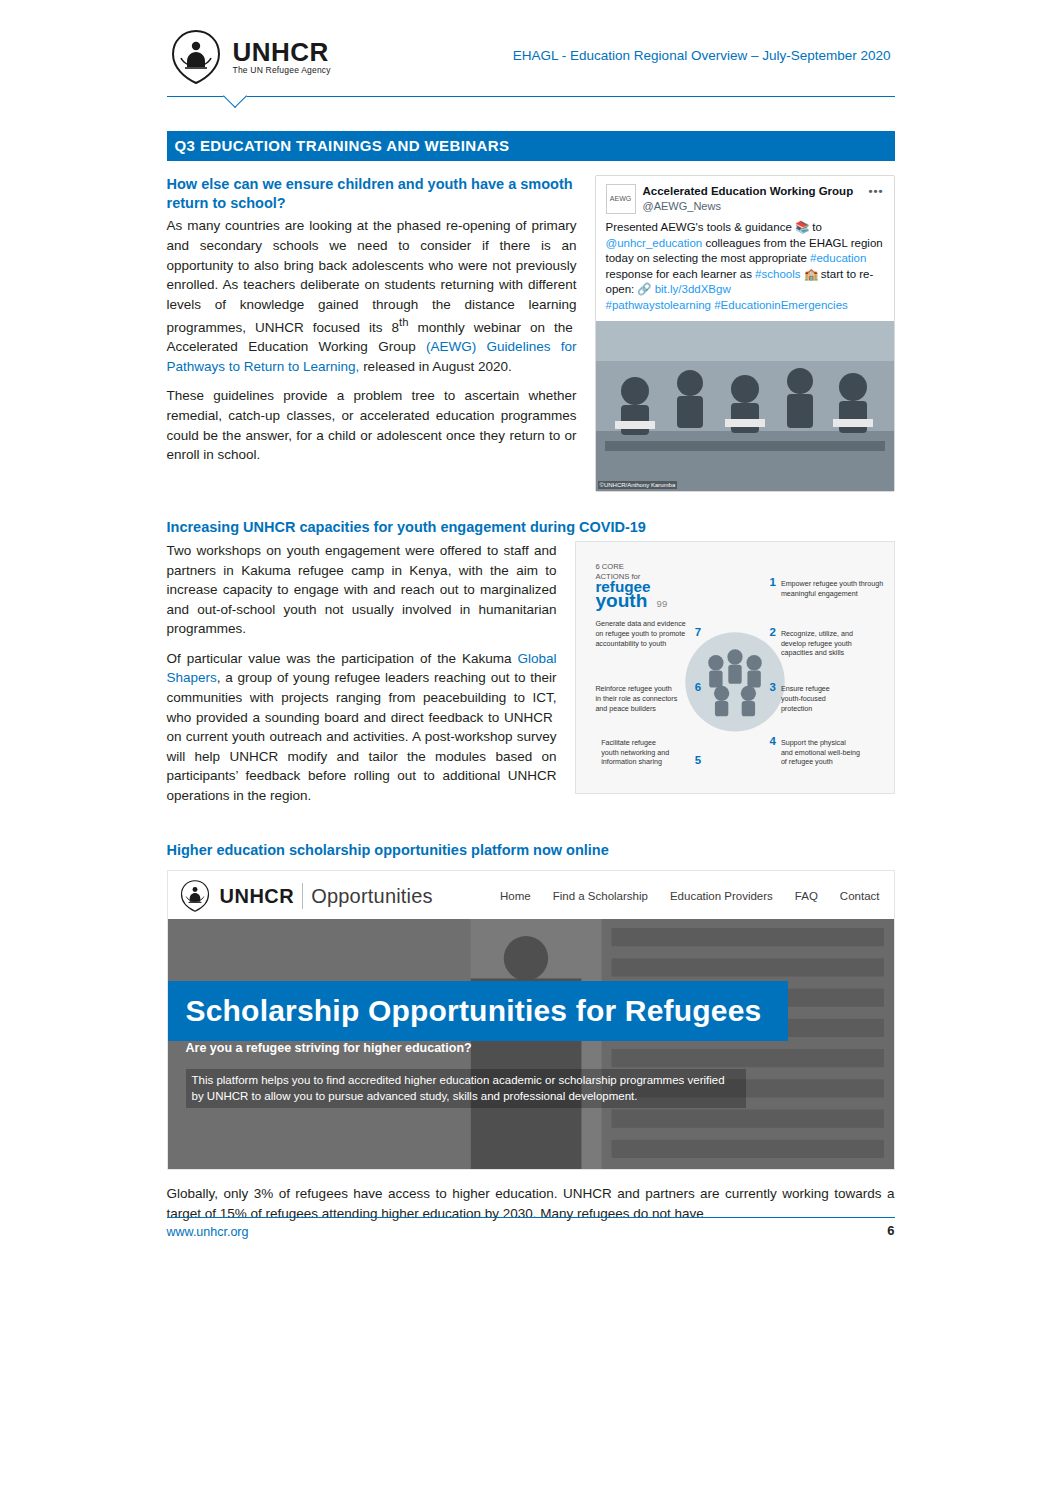UNHCR
The UN Refugee Agency
EHAGL - Education Regional Overview – July-September 2020
Q3 EDUCATION TRAININGS AND WEBINARS
How else can we ensure children and youth have a smooth return to school?
As many countries are looking at the phased re-opening of primary and secondary schools we need to consider if there is an opportunity to also bring back adolescents who were not previously enrolled. As teachers deliberate on students returning with different levels of knowledge gained through the distance learning programmes, UNHCR focused its 8th monthly webinar on the Accelerated Education Working Group (AEWG) Guidelines for Pathways to Return to Learning, released in August 2020.
These guidelines provide a problem tree to ascertain whether remedial, catch-up classes, or accelerated education programmes could be the answer, for a child or adolescent once they return to or enroll in school.
AEWG
Accelerated Education Working Group
@AEWG_News
•••
Presented AEWG's tools & guidance 📚 to @unhcr_education colleagues from the EHAGL region today on selecting the most appropriate #education response for each learner as #schools 🏫 start to re-open: 🔗 bit.ly/3ddXBgw
#pathwaystolearning #EducationinEmergencies
©UNHCR/Anthony Karumba
Increasing UNHCR capacities for youth engagement during COVID-19
Two workshops on youth engagement were offered to staff and partners in Kakuma refugee camp in Kenya, with the aim to increase capacity to engage with and reach out to marginalized and out-of-school youth not usually involved in humanitarian programmes.
Of particular value was the participation of the Kakuma Global Shapers, a group of young refugee leaders reaching out to their communities with projects ranging from peacebuilding to ICT, who provided a sounding board and direct feedback to UNHCR on current youth outreach and activities. A post-workshop survey will help UNHCR modify and tailor the modules based on participants’ feedback before rolling out to additional UNHCR operations in the region.
6 CORE ACTIONS for refugee youth 99 1 Empower refugee youth through meaningful engagement 2 Recognize, utilize, and develop refugee youth capacities and skills 3 Ensure refugee youth-focused protection 4 Support the physical and emotional well-being of refugee youth 5 Facilitate refugee youth networking and information sharing 6 Reinforce refugee youth in their role as connectors and peace builders 7 Generate data and evidence on refugee youth to promote accountability to youth
Higher education scholarship opportunities platform now online
UNHCR
Opportunities
Home Find a Scholarship Education Providers FAQ Contact
Scholarship Opportunities for Refugees
Are you a refugee striving for higher education?
This platform helps you to find accredited higher education academic or scholarship programmes verified by UNHCR to allow you to pursue advanced study, skills and professional development.
Globally, only 3% of refugees have access to higher education. UNHCR and partners are currently working towards a target of 15% of refugees attending higher education by 2030. Many refugees do not have
www.unhcr.org
6